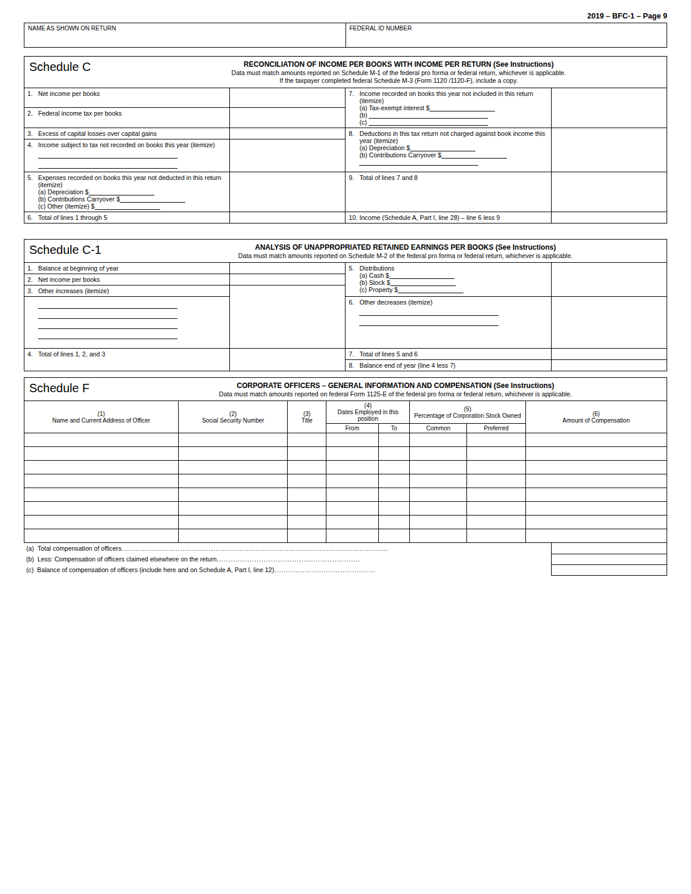2019 – BFC-1 – Page 9
| NAME AS SHOWN ON RETURN | FEDERAL ID NUMBER |
Schedule C
RECONCILIATION OF INCOME PER BOOKS WITH INCOME PER RETURN (See Instructions)
Data must match amounts reported on Schedule M-1 of the federal pro forma or federal return, whichever is applicable.
If the taxpayer completed federal Schedule M-3 (Form 1120 /1120-F), include a copy.
| 1. Net income per books | | 7. Income recorded on books this year not included in this return (itemize) (a) Tax-exempt interest $ (b) (c) | |
| 2. Federal income tax per books | |
| 3. Excess of capital losses over capital gains | | 8. Deductions in this tax return not charged against book income this year (itemize) (a) Depreciation $ (b) Contributions Carryover $ | |
| 4. Income subject to tax not recorded on books this year (itemize) | |
| 5. Expenses recorded on books this year not deducted in this return (itemize) (a) Depreciation $ (b) Contributions Carryover $ (c) Other (itemize) $ | | 9. Total of lines 7 and 8 | |
| 6. Total of lines 1 through 5 | | 10. Income (Schedule A, Part I, line 28) – line 6 less 9 | |
Schedule C-1
ANALYSIS OF UNAPPROPRIATED RETAINED EARNINGS PER BOOKS (See Instructions)
Data must match amounts reported on Schedule M-2 of the federal pro forma or federal return, whichever is applicable.
| 1. Balance at beginning of year | | 5. Distributions (a) Cash $ (b) Stock $ (c) Property $ | |
| 2. Net income per books | |
| 3. Other increases (itemize) | |
| | 6. Other decreases (itemize) | |
| 4. Total of lines 1, 2, and 3 | | 7. Total of lines 5 and 6 | |
| 8. Balance end of year (line 4 less 7) | |
Schedule F
CORPORATE OFFICERS – GENERAL INFORMATION AND COMPENSATION (See Instructions)
Data must match amounts reported on federal Form 1125-E of the federal pro forma or federal return, whichever is applicable.
| (1) Name and Current Address of Officer | (2) Social Security Number | (3) Title | (4) Dates Employed in this position | (5) Percentage of Corporation Stock Owned | (6) Amount of Compensation |
| --- | --- | --- | --- | --- | --- |
| From | To | Common | Preferred |
| (a) Total compensation of officers ................................................................................................................. | |
| (b) Less: Compensation of officers claimed elsewhere on the return ............................................................. | |
| (c) Balance of compensation of officers (include here and on Schedule A, Part I, line 12) ........................................... | |